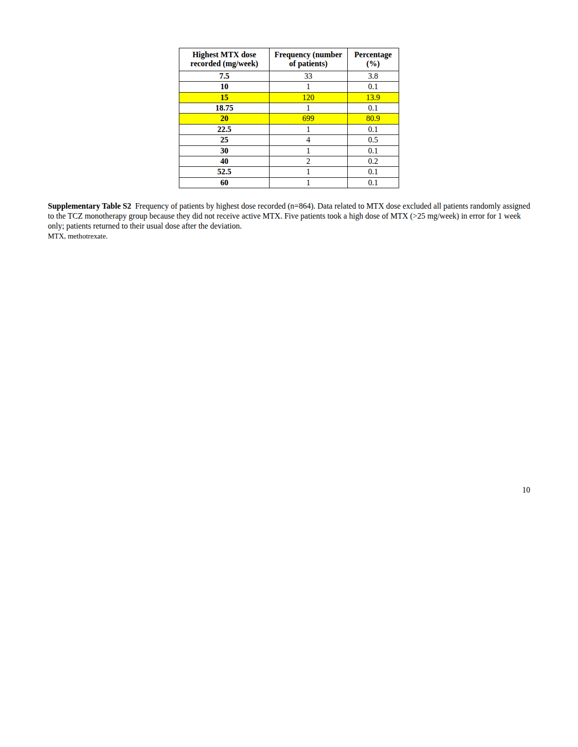| Highest MTX dose recorded (mg/week) | Frequency (number of patients) | Percentage (%) |
| --- | --- | --- |
| 7.5 | 33 | 3.8 |
| 10 | 1 | 0.1 |
| 15 | 120 | 13.9 |
| 18.75 | 1 | 0.1 |
| 20 | 699 | 80.9 |
| 22.5 | 1 | 0.1 |
| 25 | 4 | 0.5 |
| 30 | 1 | 0.1 |
| 40 | 2 | 0.2 |
| 52.5 | 1 | 0.1 |
| 60 | 1 | 0.1 |
Supplementary Table S2 Frequency of patients by highest dose recorded (n=864). Data related to MTX dose excluded all patients randomly assigned to the TCZ monotherapy group because they did not receive active MTX. Five patients took a high dose of MTX (>25 mg/week) in error for 1 week only; patients returned to their usual dose after the deviation.
MTX, methotrexate.
10